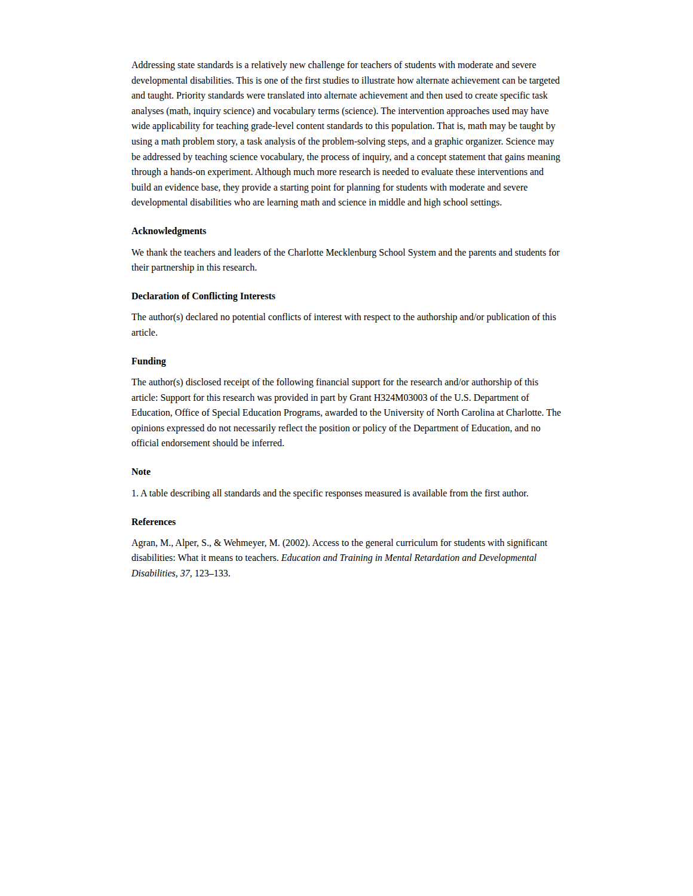Addressing state standards is a relatively new challenge for teachers of students with moderate and severe developmental disabilities. This is one of the first studies to illustrate how alternate achievement can be targeted and taught. Priority standards were translated into alternate achievement and then used to create specific task analyses (math, inquiry science) and vocabulary terms (science). The intervention approaches used may have wide applicability for teaching grade-level content standards to this population. That is, math may be taught by using a math problem story, a task analysis of the problem-solving steps, and a graphic organizer. Science may be addressed by teaching science vocabulary, the process of inquiry, and a concept statement that gains meaning through a hands-on experiment. Although much more research is needed to evaluate these interventions and build an evidence base, they provide a starting point for planning for students with moderate and severe developmental disabilities who are learning math and science in middle and high school settings.
Acknowledgments
We thank the teachers and leaders of the Charlotte Mecklenburg School System and the parents and students for their partnership in this research.
Declaration of Conflicting Interests
The author(s) declared no potential conflicts of interest with respect to the authorship and/or publication of this article.
Funding
The author(s) disclosed receipt of the following financial support for the research and/or authorship of this article: Support for this research was provided in part by Grant H324M03003 of the U.S. Department of Education, Office of Special Education Programs, awarded to the University of North Carolina at Charlotte. The opinions expressed do not necessarily reflect the position or policy of the Department of Education, and no official endorsement should be inferred.
Note
1. A table describing all standards and the specific responses measured is available from the first author.
References
Agran, M., Alper, S., & Wehmeyer, M. (2002). Access to the general curriculum for students with significant disabilities: What it means to teachers. Education and Training in Mental Retardation and Developmental Disabilities, 37, 123–133.